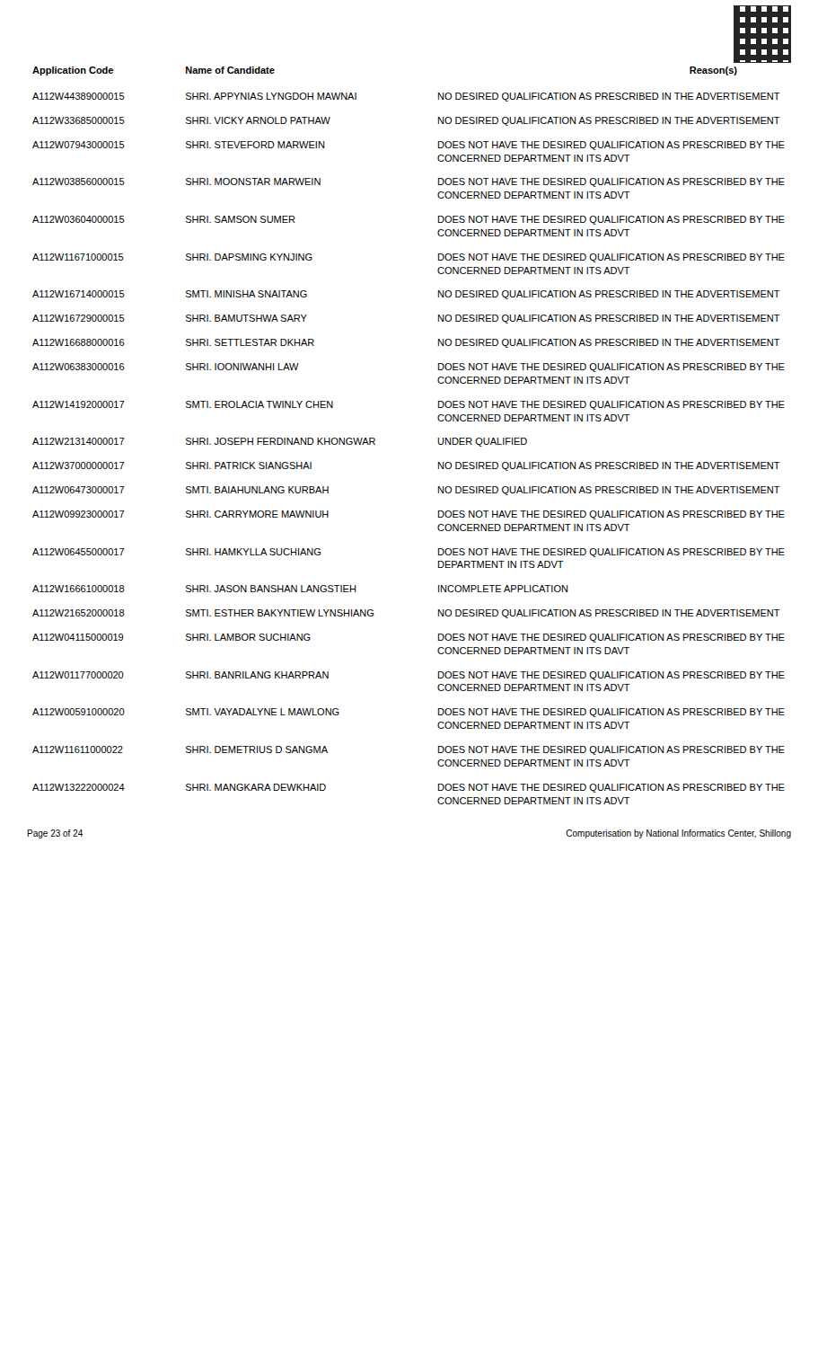| Application Code | Name of Candidate | Reason(s) |
| --- | --- | --- |
| A112W44389000015 | SHRI. APPYNIAS LYNGDOH MAWNAI | NO DESIRED QUALIFICATION AS PRESCRIBED IN THE ADVERTISEMENT |
| A112W33685000015 | SHRI. VICKY ARNOLD PATHAW | NO DESIRED QUALIFICATION AS PRESCRIBED IN THE ADVERTISEMENT |
| A112W07943000015 | SHRI. STEVEFORD MARWEIN | DOES NOT HAVE THE DESIRED QUALIFICATION AS PRESCRIBED BY THE CONCERNED DEPARTMENT IN ITS ADVT |
| A112W03856000015 | SHRI. MOONSTAR MARWEIN | DOES NOT HAVE THE DESIRED QUALIFICATION AS PRESCRIBED BY THE CONCERNED DEPARTMENT IN ITS ADVT |
| A112W03604000015 | SHRI. SAMSON SUMER | DOES NOT HAVE THE DESIRED QUALIFICATION AS PRESCRIBED BY THE CONCERNED DEPARTMENT IN ITS ADVT |
| A112W11671000015 | SHRI. DAPSMING KYNJING | DOES NOT HAVE THE DESIRED QUALIFICATION AS PRESCRIBED BY THE CONCERNED DEPARTMENT IN ITS ADVT |
| A112W16714000015 | SMTI. MINISHA SNAITANG | NO DESIRED QUALIFICATION AS PRESCRIBED IN THE ADVERTISEMENT |
| A112W16729000015 | SHRI. BAMUTSHWA SARY | NO DESIRED QUALIFICATION AS PRESCRIBED IN THE ADVERTISEMENT |
| A112W16688000016 | SHRI. SETTLESTAR DKHAR | NO DESIRED QUALIFICATION AS PRESCRIBED IN THE ADVERTISEMENT |
| A112W06383000016 | SHRI. IOONIWANHI LAW | DOES NOT HAVE THE DESIRED QUALIFICATION AS PRESCRIBED BY THE CONCERNED DEPARTMENT IN ITS ADVT |
| A112W14192000017 | SMTI. EROLACIA TWINLY CHEN | DOES NOT HAVE THE DESIRED QUALIFICATION AS PRESCRIBED BY THE CONCERNED DEPARTMENT IN ITS ADVT |
| A112W21314000017 | SHRI. JOSEPH FERDINAND KHONGWAR | UNDER QUALIFIED |
| A112W37000000017 | SHRI. PATRICK SIANGSHAI | NO DESIRED QUALIFICATION AS PRESCRIBED IN THE ADVERTISEMENT |
| A112W06473000017 | SMTI. BAIAHUNLANG KURBAH | NO DESIRED QUALIFICATION AS PRESCRIBED IN THE ADVERTISEMENT |
| A112W09923000017 | SHRI. CARRYMORE MAWNIUH | DOES NOT HAVE THE DESIRED QUALIFICATION AS PRESCRIBED BY THE CONCERNED DEPARTMENT IN ITS ADVT |
| A112W06455000017 | SHRI. HAMKYLLA SUCHIANG | DOES NOT HAVE THE DESIRED QUALIFICATION AS PRESCRIBED BY THE DEPARTMENT IN ITS ADVT |
| A112W16661000018 | SHRI. JASON BANSHAN LANGSTIEH | INCOMPLETE APPLICATION |
| A112W21652000018 | SMTI. ESTHER BAKYNTIEW LYNSHIANG | NO DESIRED QUALIFICATION AS PRESCRIBED IN THE ADVERTISEMENT |
| A112W04115000019 | SHRI. LAMBOR SUCHIANG | DOES NOT HAVE THE DESIRED QUALIFICATION AS PRESCRIBED BY THE CONCERNED DEPARTMENT IN ITS DAVT |
| A112W01177000020 | SHRI. BANRILANG KHARPRAN | DOES NOT HAVE THE DESIRED QUALIFICATION AS PRESCRIBED BY THE CONCERNED DEPARTMENT IN ITS ADVT |
| A112W00591000020 | SMTI. VAYADALYNE L MAWLONG | DOES NOT HAVE THE DESIRED QUALIFICATION AS PRESCRIBED BY THE CONCERNED DEPARTMENT IN ITS ADVT |
| A112W11611000022 | SHRI. DEMETRIUS D SANGMA | DOES NOT HAVE THE DESIRED QUALIFICATION AS PRESCRIBED BY THE CONCERNED DEPARTMENT IN ITS ADVT |
| A112W13222000024 | SHRI. MANGKARA DEWKHAID | DOES NOT HAVE THE DESIRED QUALIFICATION AS PRESCRIBED BY THE CONCERNED DEPARTMENT IN ITS ADVT |
Page 23 of 24 Computerisation by National Informatics Center, Shillong